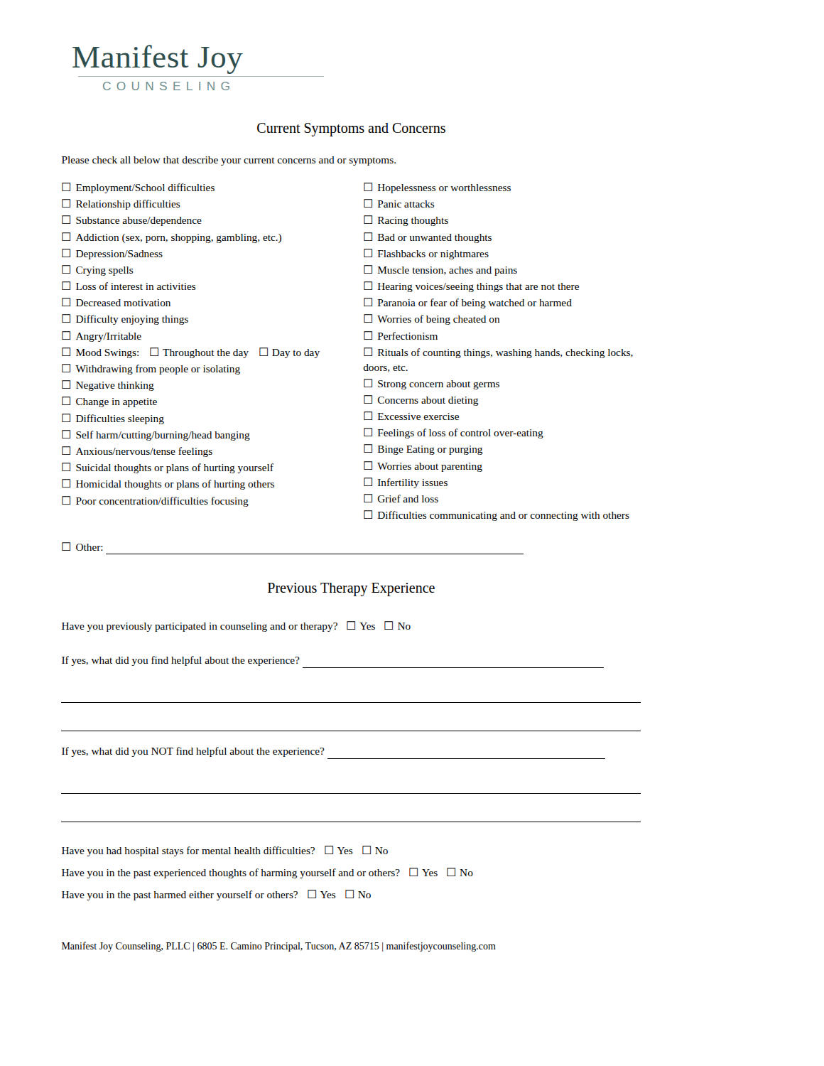Manifest Joy
COUNSELING
Current Symptoms and Concerns
Please check all below that describe your current concerns and or symptoms.
Employment/School difficulties
Relationship difficulties
Substance abuse/dependence
Addiction (sex, porn, shopping, gambling, etc.)
Depression/Sadness
Crying spells
Loss of interest in activities
Decreased motivation
Difficulty enjoying things
Angry/Irritable
Mood Swings: Throughout the day Day to day
Withdrawing from people or isolating
Negative thinking
Change in appetite
Difficulties sleeping
Self harm/cutting/burning/head banging
Anxious/nervous/tense feelings
Suicidal thoughts or plans of hurting yourself
Homicidal thoughts or plans of hurting others
Poor concentration/difficulties focusing
Hopelessness or worthlessness
Panic attacks
Racing thoughts
Bad or unwanted thoughts
Flashbacks or nightmares
Muscle tension, aches and pains
Hearing voices/seeing things that are not there
Paranoia or fear of being watched or harmed
Worries of being cheated on
Perfectionism
Rituals of counting things, washing hands, checking locks, doors, etc.
Strong concern about germs
Concerns about dieting
Excessive exercise
Feelings of loss of control over-eating
Binge Eating or purging
Worries about parenting
Infertility issues
Grief and loss
Difficulties communicating and or connecting with others
Other:
Previous Therapy Experience
Have you previously participated in counseling and or therapy? Yes No
If yes, what did you find helpful about the experience?
If yes, what did you NOT find helpful about the experience?
Have you had hospital stays for mental health difficulties? Yes No
Have you in the past experienced thoughts of harming yourself and or others? Yes No
Have you in the past harmed either yourself or others? Yes No
Manifest Joy Counseling, PLLC | 6805 E. Camino Principal, Tucson, AZ 85715 | manifestjoycounseling.com